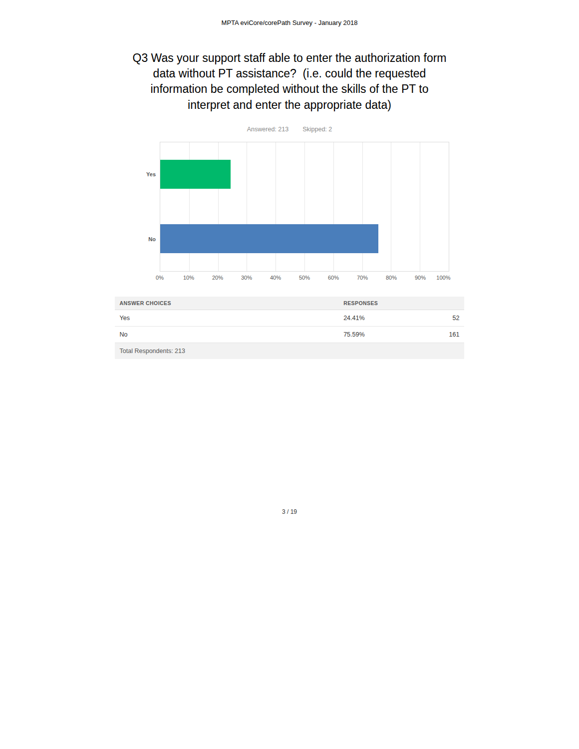MPTA eviCore/corePath Survey - January 2018
Q3 Was your support staff able to enter the authorization form data without PT assistance? (i.e. could the requested information be completed without the skills of the PT to interpret and enter the appropriate data)
Answered: 213 Skipped: 2
Yes
No
0% 10% 20% 30% 40% 50% 60% 70% 80% 90% 100%
| ANSWER CHOICES | RESPONSES |
| --- | --- |
| Yes | 24.41% | 52 |
| No | 75.59% | 161 |
| Total Respondents: 213 | | |
3 / 19